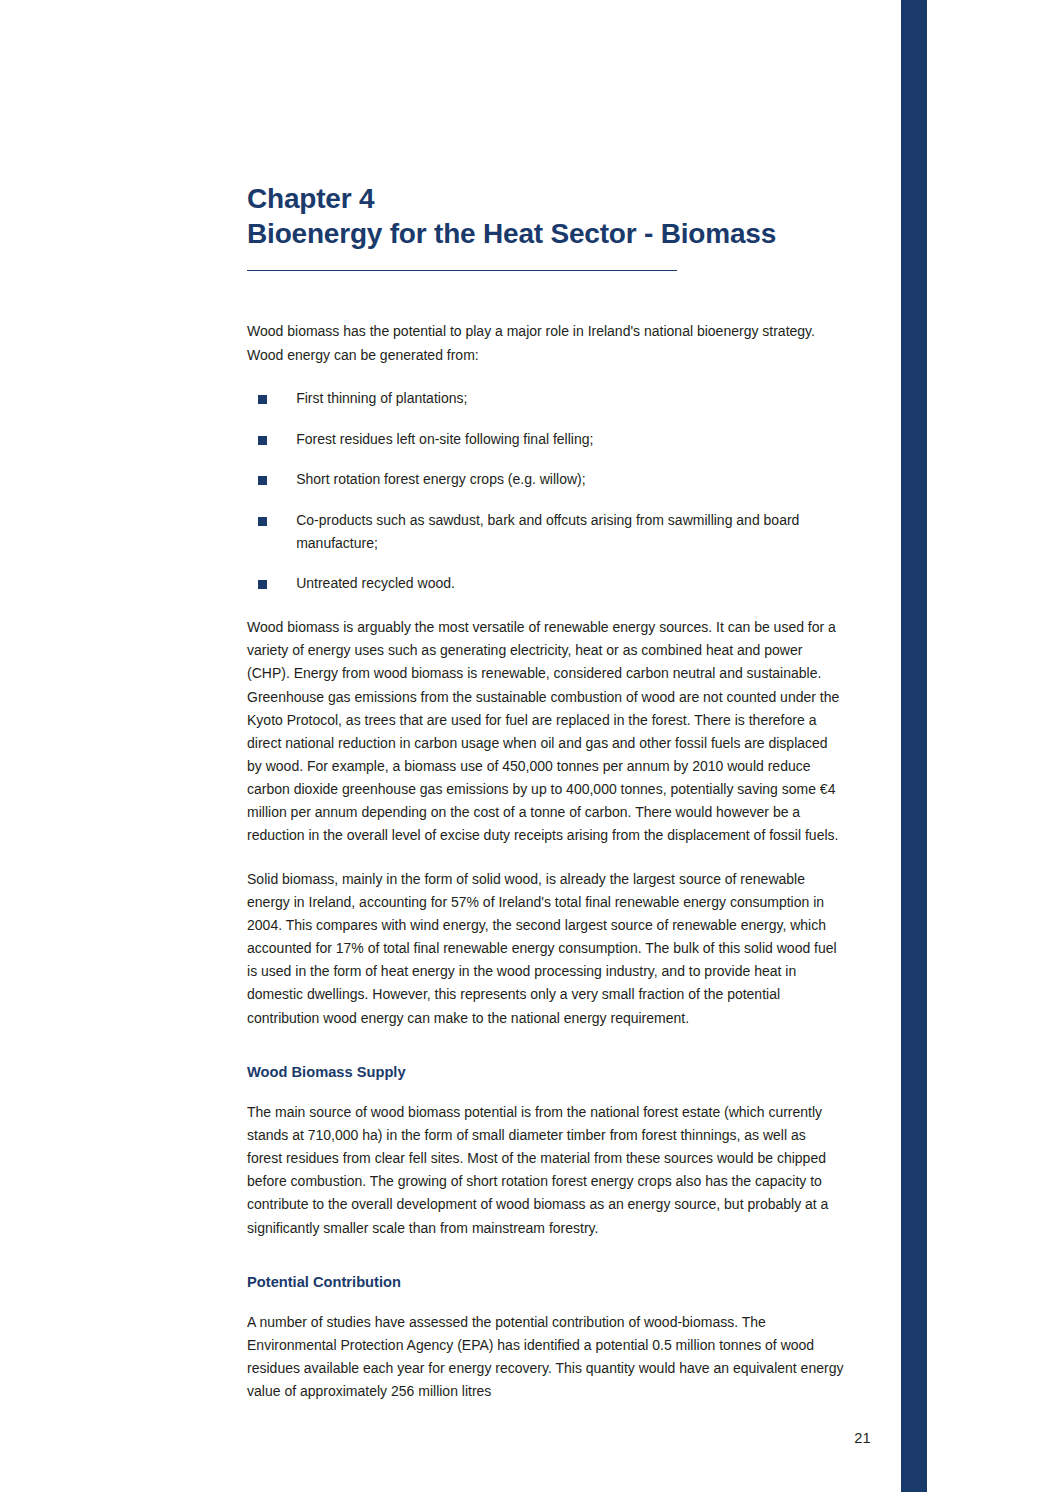Chapter 4
Bioenergy for the Heat Sector - Biomass
Wood biomass has the potential to play a major role in Ireland's national bioenergy strategy. Wood energy can be generated from:
First thinning of plantations;
Forest residues left on-site following final felling;
Short rotation forest energy crops (e.g. willow);
Co-products such as sawdust, bark and offcuts arising from sawmilling and board manufacture;
Untreated recycled wood.
Wood biomass is arguably the most versatile of renewable energy sources. It can be used for a variety of energy uses such as generating electricity, heat or as combined heat and power (CHP). Energy from wood biomass is renewable, considered carbon neutral and sustainable. Greenhouse gas emissions from the sustainable combustion of wood are not counted under the Kyoto Protocol, as trees that are used for fuel are replaced in the forest. There is therefore a direct national reduction in carbon usage when oil and gas and other fossil fuels are displaced by wood. For example, a biomass use of 450,000 tonnes per annum by 2010 would reduce carbon dioxide greenhouse gas emissions by up to 400,000 tonnes, potentially saving some €4 million per annum depending on the cost of a tonne of carbon. There would however be a reduction in the overall level of excise duty receipts arising from the displacement of fossil fuels.
Solid biomass, mainly in the form of solid wood, is already the largest source of renewable energy in Ireland, accounting for 57% of Ireland's total final renewable energy consumption in 2004. This compares with wind energy, the second largest source of renewable energy, which accounted for 17% of total final renewable energy consumption. The bulk of this solid wood fuel is used in the form of heat energy in the wood processing industry, and to provide heat in domestic dwellings. However, this represents only a very small fraction of the potential contribution wood energy can make to the national energy requirement.
Wood Biomass Supply
The main source of wood biomass potential is from the national forest estate (which currently stands at 710,000 ha) in the form of small diameter timber from forest thinnings, as well as forest residues from clear fell sites. Most of the material from these sources would be chipped before combustion. The growing of short rotation forest energy crops also has the capacity to contribute to the overall development of wood biomass as an energy source, but probably at a significantly smaller scale than from mainstream forestry.
Potential Contribution
A number of studies have assessed the potential contribution of wood-biomass. The Environmental Protection Agency (EPA) has identified a potential 0.5 million tonnes of wood residues available each year for energy recovery. This quantity would have an equivalent energy value of approximately 256 million litres
21